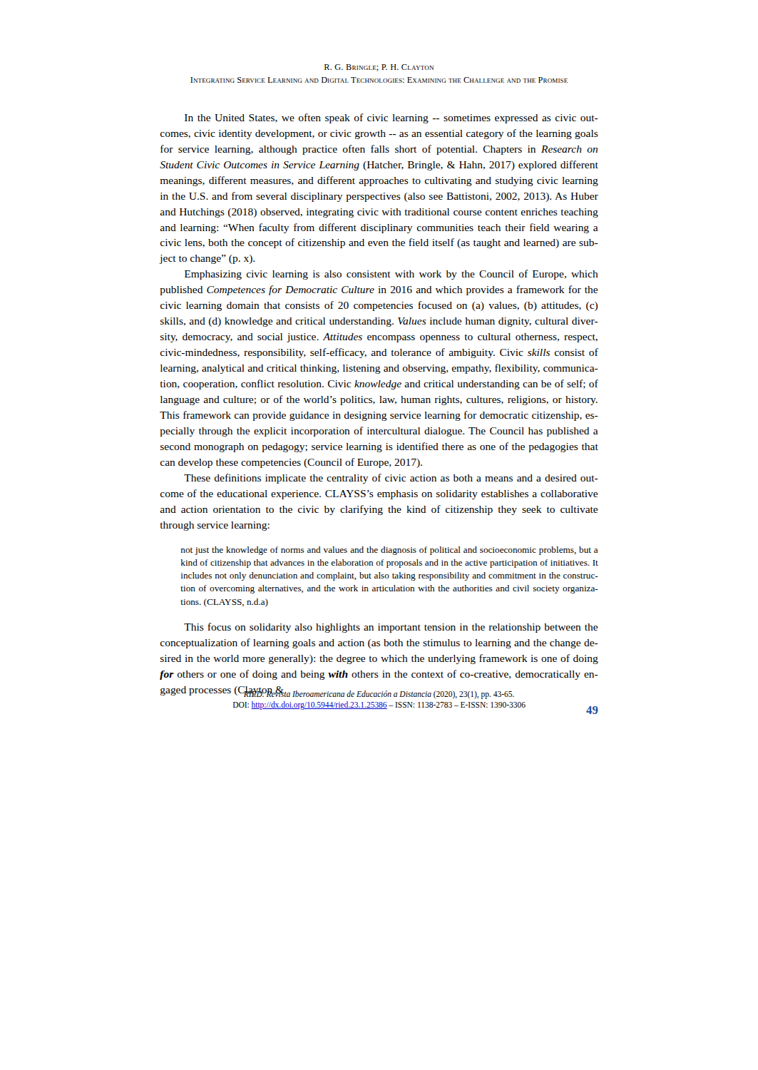R. G. Bringle; P. H. Clayton
Integrating Service Learning and Digital Technologies: Examining the Challenge and the Promise
In the United States, we often speak of civic learning -- sometimes expressed as civic outcomes, civic identity development, or civic growth -- as an essential category of the learning goals for service learning, although practice often falls short of potential. Chapters in Research on Student Civic Outcomes in Service Learning (Hatcher, Bringle, & Hahn, 2017) explored different meanings, different measures, and different approaches to cultivating and studying civic learning in the U.S. and from several disciplinary perspectives (also see Battistoni, 2002, 2013). As Huber and Hutchings (2018) observed, integrating civic with traditional course content enriches teaching and learning: “When faculty from different disciplinary communities teach their field wearing a civic lens, both the concept of citizenship and even the field itself (as taught and learned) are subject to change” (p. x).
Emphasizing civic learning is also consistent with work by the Council of Europe, which published Competences for Democratic Culture in 2016 and which provides a framework for the civic learning domain that consists of 20 competencies focused on (a) values, (b) attitudes, (c) skills, and (d) knowledge and critical understanding. Values include human dignity, cultural diversity, democracy, and social justice. Attitudes encompass openness to cultural otherness, respect, civic-mindedness, responsibility, self-efficacy, and tolerance of ambiguity. Civic skills consist of learning, analytical and critical thinking, listening and observing, empathy, flexibility, communication, cooperation, conflict resolution. Civic knowledge and critical understanding can be of self; of language and culture; or of the world’s politics, law, human rights, cultures, religions, or history. This framework can provide guidance in designing service learning for democratic citizenship, especially through the explicit incorporation of intercultural dialogue. The Council has published a second monograph on pedagogy; service learning is identified there as one of the pedagogies that can develop these competencies (Council of Europe, 2017).
These definitions implicate the centrality of civic action as both a means and a desired outcome of the educational experience. CLAYSS’s emphasis on solidarity establishes a collaborative and action orientation to the civic by clarifying the kind of citizenship they seek to cultivate through service learning:
not just the knowledge of norms and values and the diagnosis of political and socioeconomic problems, but a kind of citizenship that advances in the elaboration of proposals and in the active participation of initiatives. It includes not only denunciation and complaint, but also taking responsibility and commitment in the construction of overcoming alternatives, and the work in articulation with the authorities and civil society organizations. (CLAYSS, n.d.a)
This focus on solidarity also highlights an important tension in the relationship between the conceptualization of learning goals and action (as both the stimulus to learning and the change desired in the world more generally): the degree to which the underlying framework is one of doing for others or one of doing and being with others in the context of co-creative, democratically engaged processes (Clayton &
RIED. Revista Iberoamericana de Educación a Distancia (2020), 23(1), pp. 43-65.
DOI: http://dx.doi.org/10.5944/ried.23.1.25386 – ISSN: 1138-2783 – E-ISSN: 1390-3306
49